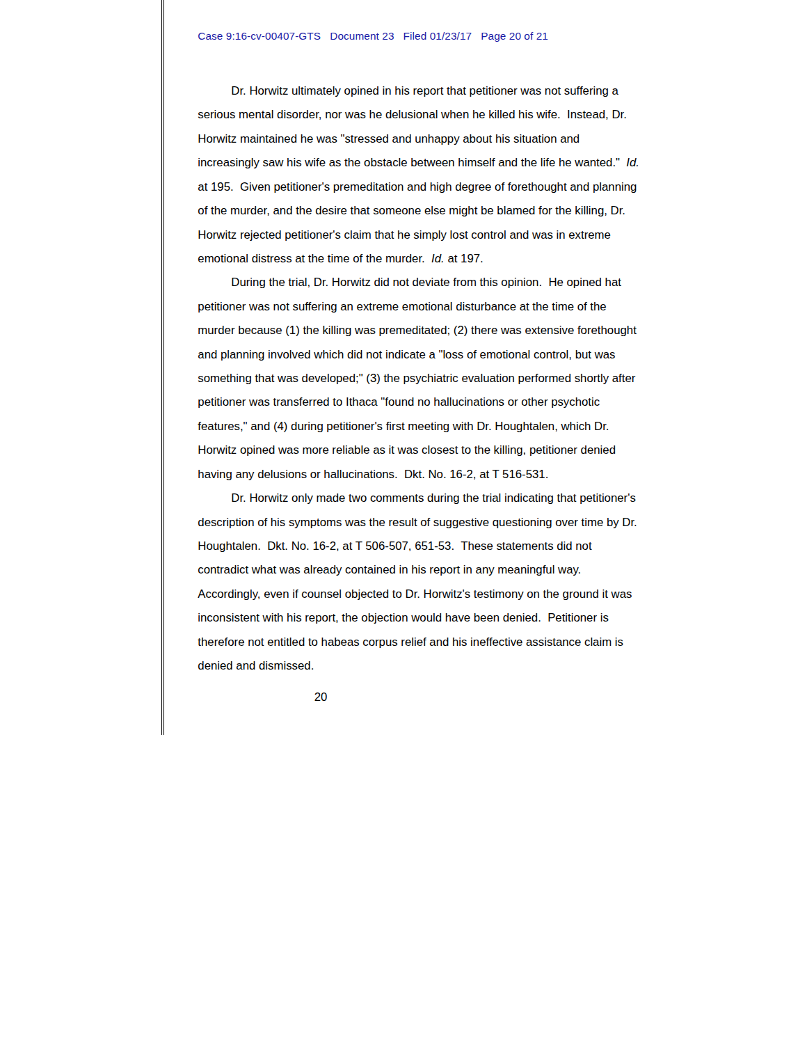Case 9:16-cv-00407-GTS Document 23 Filed 01/23/17 Page 20 of 21
Dr. Horwitz ultimately opined in his report that petitioner was not suffering a serious mental disorder, nor was he delusional when he killed his wife. Instead, Dr. Horwitz maintained he was "stressed and unhappy about his situation and increasingly saw his wife as the obstacle between himself and the life he wanted." Id. at 195. Given petitioner's premeditation and high degree of forethought and planning of the murder, and the desire that someone else might be blamed for the killing, Dr. Horwitz rejected petitioner's claim that he simply lost control and was in extreme emotional distress at the time of the murder. Id. at 197.
During the trial, Dr. Horwitz did not deviate from this opinion. He opined hat petitioner was not suffering an extreme emotional disturbance at the time of the murder because (1) the killing was premeditated; (2) there was extensive forethought and planning involved which did not indicate a "loss of emotional control, but was something that was developed;" (3) the psychiatric evaluation performed shortly after petitioner was transferred to Ithaca "found no hallucinations or other psychotic features," and (4) during petitioner's first meeting with Dr. Houghtalen, which Dr. Horwitz opined was more reliable as it was closest to the killing, petitioner denied having any delusions or hallucinations. Dkt. No. 16-2, at T 516-531.
Dr. Horwitz only made two comments during the trial indicating that petitioner's description of his symptoms was the result of suggestive questioning over time by Dr. Houghtalen. Dkt. No. 16-2, at T 506-507, 651-53. These statements did not contradict what was already contained in his report in any meaningful way. Accordingly, even if counsel objected to Dr. Horwitz's testimony on the ground it was inconsistent with his report, the objection would have been denied. Petitioner is therefore not entitled to habeas corpus relief and his ineffective assistance claim is denied and dismissed.
20